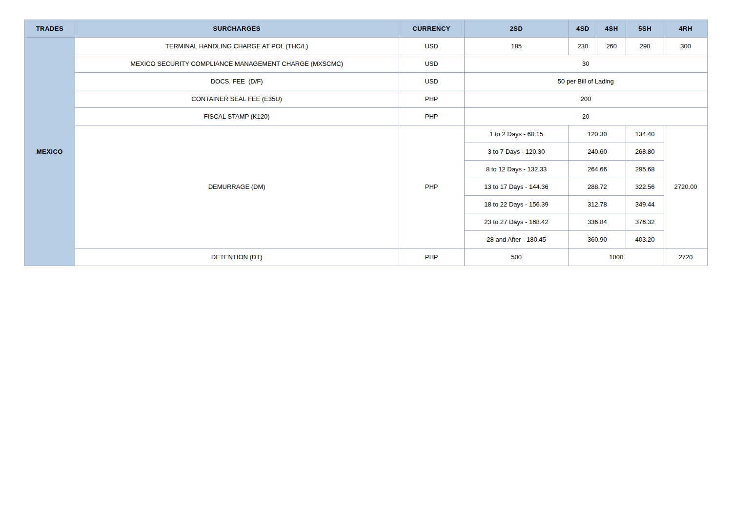| TRADES | SURCHARGES | CURRENCY | 2SD | 4SD | 4SH | 5SH | 4RH |
| --- | --- | --- | --- | --- | --- | --- | --- |
| MEXICO | TERMINAL HANDLING CHARGE AT POL (THC/L) | USD | 185 | 230 | 260 | 290 | 300 |
| MEXICO SECURITY COMPLIANCE MANAGEMENT CHARGE (MXSCMC) | USD | 30 |
| DOCS. FEE (D/F) | USD | 50 per Bill of Lading |
| CONTAINER SEAL FEE (E35U) | PHP | 200 |
| FISCAL STAMP (K120) | PHP | 20 |
| DEMURRAGE (DM) | PHP | 1 to 2 Days - 60.15 | 120.30 | 134.40 | 2720.00 |
| 3 to 7 Days - 120.30 | 240.60 | 268.80 |
| 8 to 12 Days - 132.33 | 264.66 | 295.68 |
| 13 to 17 Days - 144.36 | 288.72 | 322.56 |
| 18 to 22 Days - 156.39 | 312.78 | 349.44 |
| 23 to 27 Days - 168.42 | 336.84 | 376.32 |
| 28 and After - 180.45 | 360.90 | 403.20 |
| DETENTION (DT) | PHP | 500 | 1000 | 2720 |